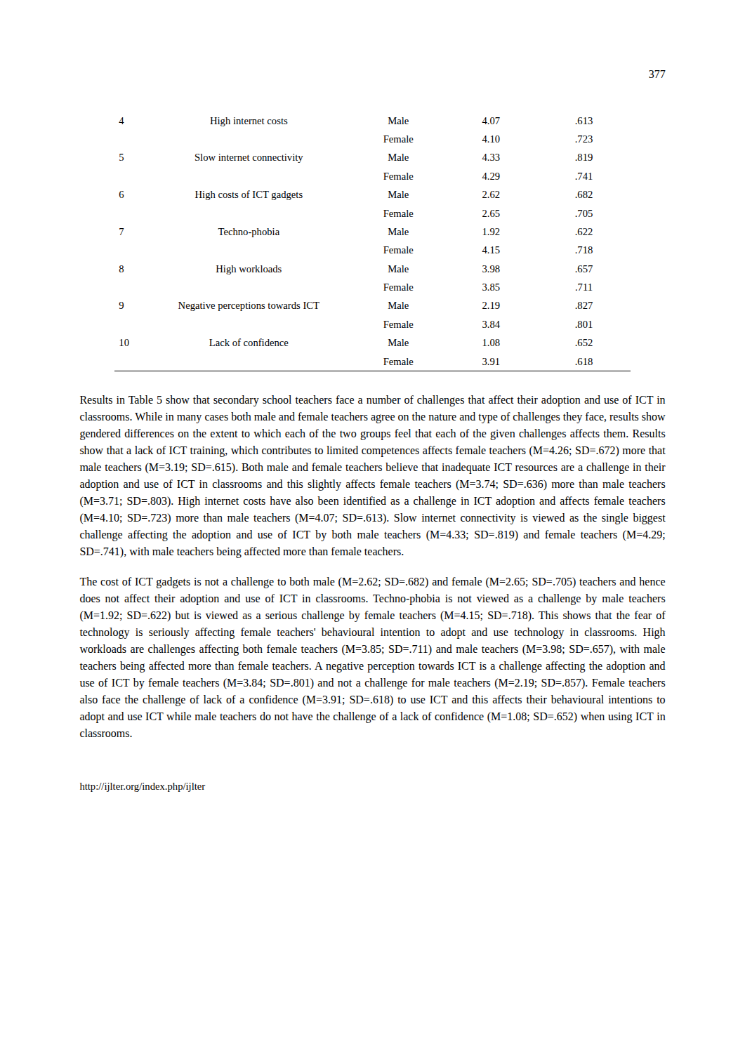377
| 4 | High internet costs | Male | 4.07 | .613 |
| | | Female | 4.10 | .723 |
| 5 | Slow internet connectivity | Male | 4.33 | .819 |
| | | Female | 4.29 | .741 |
| 6 | High costs of ICT gadgets | Male | 2.62 | .682 |
| | | Female | 2.65 | .705 |
| 7 | Techno-phobia | Male | 1.92 | .622 |
| | | Female | 4.15 | .718 |
| 8 | High workloads | Male | 3.98 | .657 |
| | | Female | 3.85 | .711 |
| 9 | Negative perceptions towards ICT | Male | 2.19 | .827 |
| | | Female | 3.84 | .801 |
| 10 | Lack of confidence | Male | 1.08 | .652 |
| | | Female | 3.91 | .618 |
Results in Table 5 show that secondary school teachers face a number of challenges that affect their adoption and use of ICT in classrooms. While in many cases both male and female teachers agree on the nature and type of challenges they face, results show gendered differences on the extent to which each of the two groups feel that each of the given challenges affects them. Results show that a lack of ICT training, which contributes to limited competences affects female teachers (M=4.26; SD=.672) more that male teachers (M=3.19; SD=.615). Both male and female teachers believe that inadequate ICT resources are a challenge in their adoption and use of ICT in classrooms and this slightly affects female teachers (M=3.74; SD=.636) more than male teachers (M=3.71; SD=.803). High internet costs have also been identified as a challenge in ICT adoption and affects female teachers (M=4.10; SD=.723) more than male teachers (M=4.07; SD=.613). Slow internet connectivity is viewed as the single biggest challenge affecting the adoption and use of ICT by both male teachers (M=4.33; SD=.819) and female teachers (M=4.29; SD=.741), with male teachers being affected more than female teachers.
The cost of ICT gadgets is not a challenge to both male (M=2.62; SD=.682) and female (M=2.65; SD=.705) teachers and hence does not affect their adoption and use of ICT in classrooms. Techno-phobia is not viewed as a challenge by male teachers (M=1.92; SD=.622) but is viewed as a serious challenge by female teachers (M=4.15; SD=.718). This shows that the fear of technology is seriously affecting female teachers' behavioural intention to adopt and use technology in classrooms. High workloads are challenges affecting both female teachers (M=3.85; SD=.711) and male teachers (M=3.98; SD=.657), with male teachers being affected more than female teachers. A negative perception towards ICT is a challenge affecting the adoption and use of ICT by female teachers (M=3.84; SD=.801) and not a challenge for male teachers (M=2.19; SD=.857). Female teachers also face the challenge of lack of a confidence (M=3.91; SD=.618) to use ICT and this affects their behavioural intentions to adopt and use ICT while male teachers do not have the challenge of a lack of confidence (M=1.08; SD=.652) when using ICT in classrooms.
http://ijlter.org/index.php/ijlter